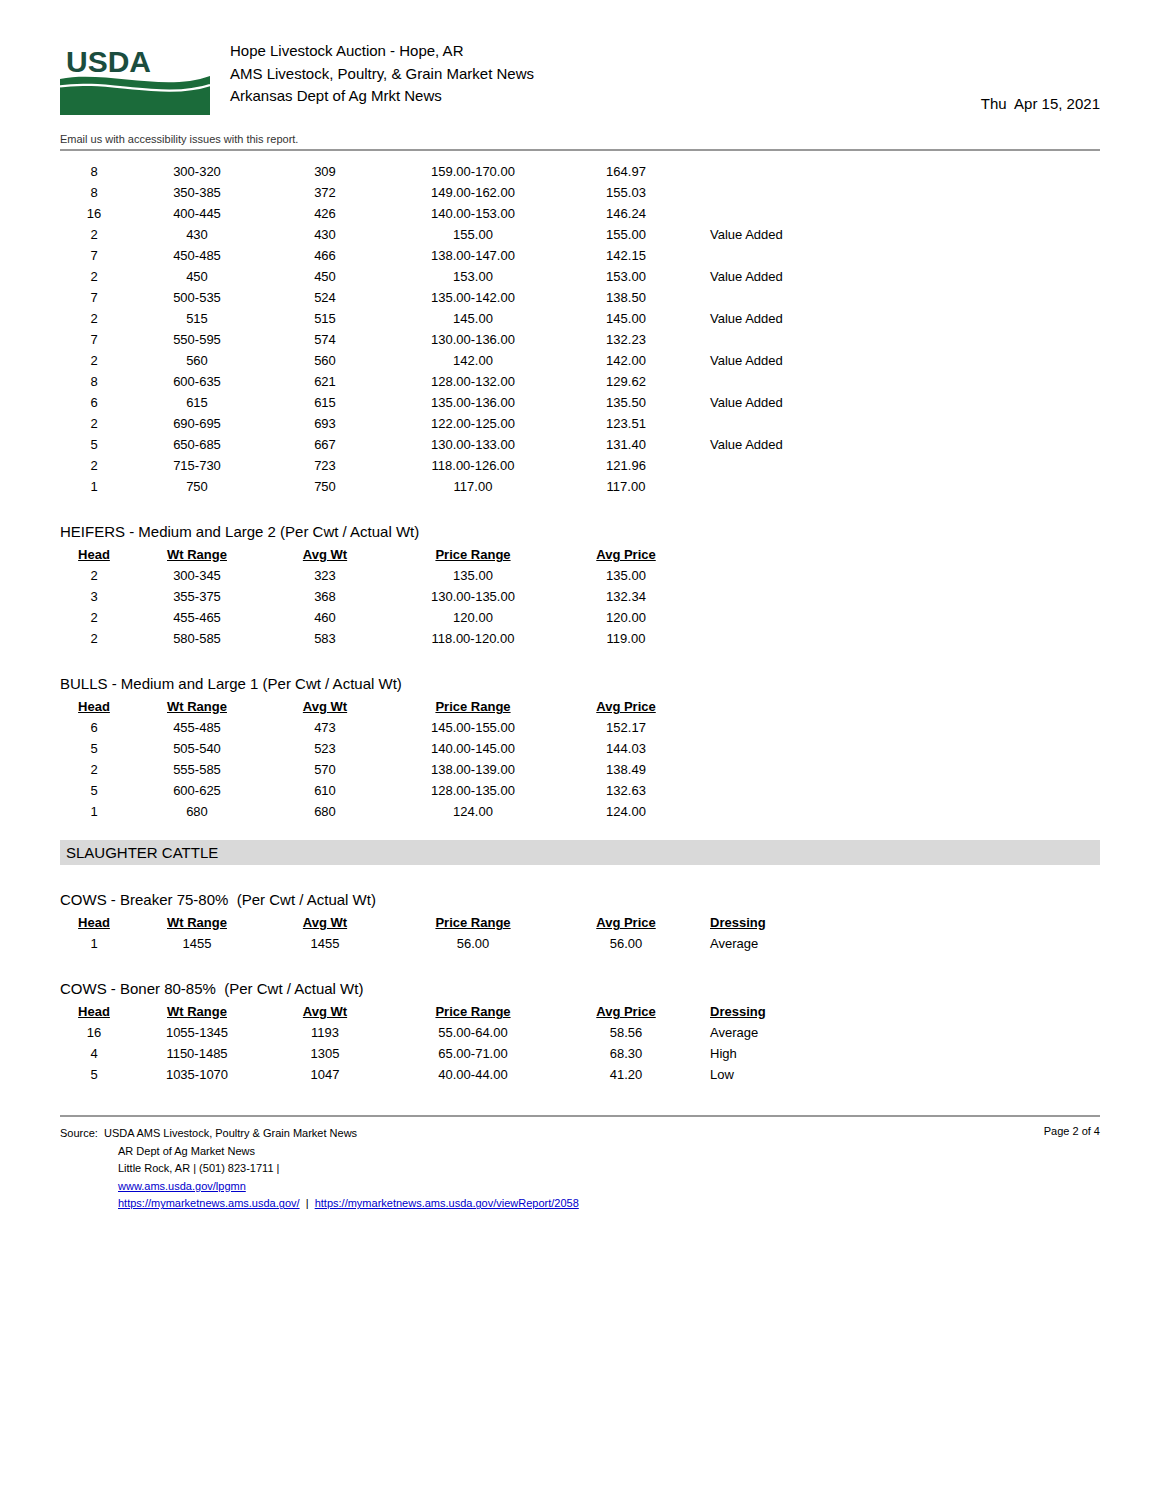USDA
Hope Livestock Auction - Hope, AR
AMS Livestock, Poultry, & Grain Market News
Arkansas Dept of Ag Mrkt News
Thu Apr 15, 2021
Email us with accessibility issues with this report.
| 8 | 300-320 | 309 | 159.00-170.00 | 164.97 | |
| 8 | 350-385 | 372 | 149.00-162.00 | 155.03 | |
| 16 | 400-445 | 426 | 140.00-153.00 | 146.24 | |
| 2 | 430 | 430 | 155.00 | 155.00 | Value Added |
| 7 | 450-485 | 466 | 138.00-147.00 | 142.15 | |
| 2 | 450 | 450 | 153.00 | 153.00 | Value Added |
| 7 | 500-535 | 524 | 135.00-142.00 | 138.50 | |
| 2 | 515 | 515 | 145.00 | 145.00 | Value Added |
| 7 | 550-595 | 574 | 130.00-136.00 | 132.23 | |
| 2 | 560 | 560 | 142.00 | 142.00 | Value Added |
| 8 | 600-635 | 621 | 128.00-132.00 | 129.62 | |
| 6 | 615 | 615 | 135.00-136.00 | 135.50 | Value Added |
| 2 | 690-695 | 693 | 122.00-125.00 | 123.51 | |
| 5 | 650-685 | 667 | 130.00-133.00 | 131.40 | Value Added |
| 2 | 715-730 | 723 | 118.00-126.00 | 121.96 | |
| 1 | 750 | 750 | 117.00 | 117.00 | |
HEIFERS - Medium and Large 2 (Per Cwt / Actual Wt)
| Head | Wt Range | Avg Wt | Price Range | Avg Price | |
| --- | --- | --- | --- | --- | --- |
| 2 | 300-345 | 323 | 135.00 | 135.00 | |
| 3 | 355-375 | 368 | 130.00-135.00 | 132.34 | |
| 2 | 455-465 | 460 | 120.00 | 120.00 | |
| 2 | 580-585 | 583 | 118.00-120.00 | 119.00 | |
BULLS - Medium and Large 1 (Per Cwt / Actual Wt)
| Head | Wt Range | Avg Wt | Price Range | Avg Price | |
| --- | --- | --- | --- | --- | --- |
| 6 | 455-485 | 473 | 145.00-155.00 | 152.17 | |
| 5 | 505-540 | 523 | 140.00-145.00 | 144.03 | |
| 2 | 555-585 | 570 | 138.00-139.00 | 138.49 | |
| 5 | 600-625 | 610 | 128.00-135.00 | 132.63 | |
| 1 | 680 | 680 | 124.00 | 124.00 | |
SLAUGHTER CATTLE
COWS - Breaker 75-80% (Per Cwt / Actual Wt)
| Head | Wt Range | Avg Wt | Price Range | Avg Price | Dressing |
| --- | --- | --- | --- | --- | --- |
| 1 | 1455 | 1455 | 56.00 | 56.00 | Average |
COWS - Boner 80-85% (Per Cwt / Actual Wt)
| Head | Wt Range | Avg Wt | Price Range | Avg Price | Dressing |
| --- | --- | --- | --- | --- | --- |
| 16 | 1055-1345 | 1193 | 55.00-64.00 | 58.56 | Average |
| 4 | 1150-1485 | 1305 | 65.00-71.00 | 68.30 | High |
| 5 | 1035-1070 | 1047 | 40.00-44.00 | 41.20 | Low |
Source: USDA AMS Livestock, Poultry & Grain Market News
AR Dept of Ag Market News
Little Rock, AR | (501) 823-1711 |
www.ams.usda.gov/lpgmn
https://mymarketnews.ams.usda.gov/ | https://mymarketnews.ams.usda.gov/viewReport/2058
Page 2 of 4